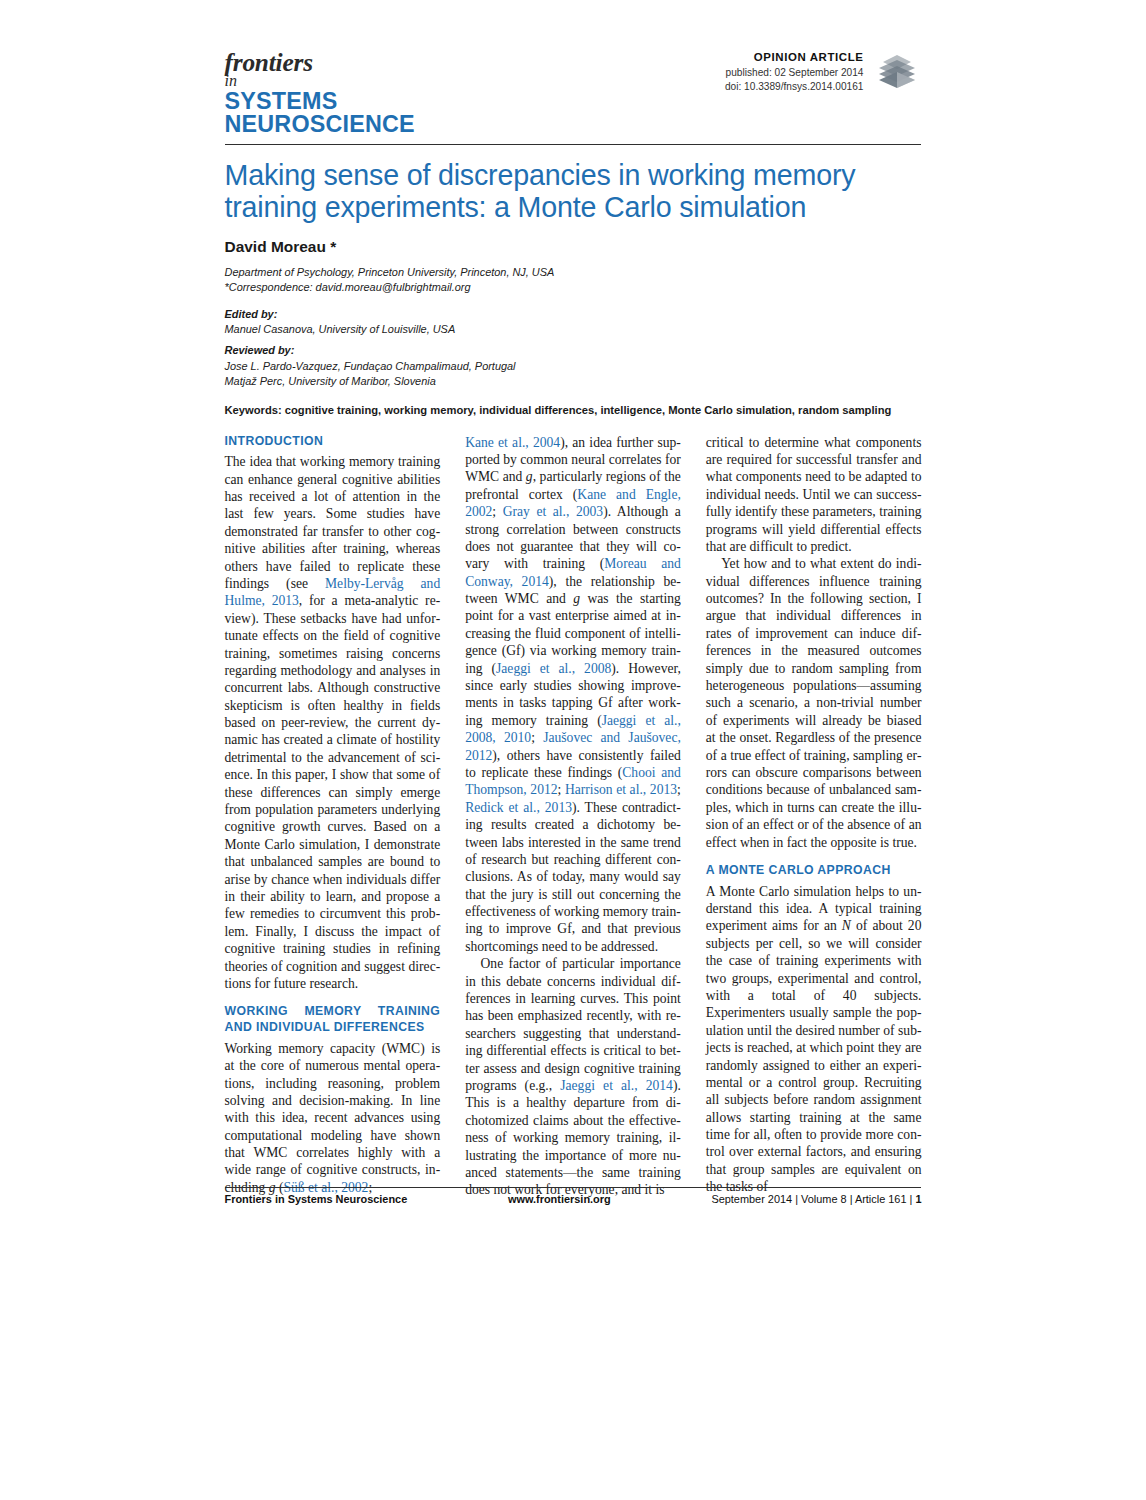frontiers in Systems Neuroscience
Opinion Article
published: 02 September 2014
doi: 10.3389/fnsys.2014.00161
Making sense of discrepancies in working memory training experiments: a Monte Carlo simulation
David Moreau *
Department of Psychology, Princeton University, Princeton, NJ, USA *Correspondence: david.moreau@fulbrightmail.org
Edited by:
Manuel Casanova, University of Louisville, USA
Reviewed by:
Jose L. Pardo-Vazquez, Fundaçao Champalimaud, Portugal
Matjaž Perc, University of Maribor, Slovenia
Keywords: cognitive training, working memory, individual differences, intelligence, Monte Carlo simulation, random sampling
Introduction
The idea that working memory training can enhance general cognitive abilities has received a lot of attention in the last few years. Some studies have demonstrated far transfer to other cognitive abilities after training, whereas others have failed to replicate these findings (see Melby-Lervåg and Hulme, 2013, for a meta-analytic review). These setbacks have had unfortunate effects on the field of cognitive training, sometimes raising concerns regarding methodology and analyses in concurrent labs. Although constructive skepticism is often healthy in fields based on peer-review, the current dynamic has created a climate of hostility detrimental to the advancement of science. In this paper, I show that some of these differences can simply emerge from population parameters underlying cognitive growth curves. Based on a Monte Carlo simulation, I demonstrate that unbalanced samples are bound to arise by chance when individuals differ in their ability to learn, and propose a few remedies to circumvent this problem. Finally, I discuss the impact of cognitive training studies in refining theories of cognition and suggest directions for future research.
Working memory training and individual differences
Working memory capacity (WMC) is at the core of numerous mental operations, including reasoning, problem solving and decision-making. In line with this idea, recent advances using computational modeling have shown that WMC correlates highly with a wide range of cognitive constructs, including g (Süß et al., 2002;
Kane et al., 2004), an idea further supported by common neural correlates for WMC and g, particularly regions of the prefrontal cortex (Kane and Engle, 2002; Gray et al., 2003). Although a strong correlation between constructs does not guarantee that they will covary with training (Moreau and Conway, 2014), the relationship between WMC and g was the starting point for a vast enterprise aimed at increasing the fluid component of intelligence (Gf) via working memory training (Jaeggi et al., 2008). However, since early studies showing improvements in tasks tapping Gf after working memory training (Jaeggi et al., 2008, 2010; Jaušovec and Jaušovec, 2012), others have consistently failed to replicate these findings (Chooi and Thompson, 2012; Harrison et al., 2013; Redick et al., 2013). These contradicting results created a dichotomy between labs interested in the same trend of research but reaching different conclusions. As of today, many would say that the jury is still out concerning the effectiveness of working memory training to improve Gf, and that previous shortcomings need to be addressed.
One factor of particular importance in this debate concerns individual differences in learning curves. This point has been emphasized recently, with researchers suggesting that understanding differential effects is critical to better assess and design cognitive training programs (e.g., Jaeggi et al., 2014). This is a healthy departure from dichotomized claims about the effectiveness of working memory training, illustrating the importance of more nuanced statements—the same training does not work for everyone, and it is
critical to determine what components are required for successful transfer and what components need to be adapted to individual needs. Until we can successfully identify these parameters, training programs will yield differential effects that are difficult to predict.
Yet how and to what extent do individual differences influence training outcomes? In the following section, I argue that individual differences in rates of improvement can induce differences in the measured outcomes simply due to random sampling from heterogeneous populations—assuming such a scenario, a non-trivial number of experiments will already be biased at the onset. Regardless of the presence of a true effect of training, sampling errors can obscure comparisons between conditions because of unbalanced samples, which in turns can create the illusion of an effect or of the absence of an effect when in fact the opposite is true.
A Monte Carlo approach
A Monte Carlo simulation helps to understand this idea. A typical training experiment aims for an N of about 20 subjects per cell, so we will consider the case of training experiments with two groups, experimental and control, with a total of 40 subjects. Experimenters usually sample the population until the desired number of subjects is reached, at which point they are randomly assigned to either an experimental or a control group. Recruiting all subjects before random assignment allows starting training at the same time for all, often to provide more control over external factors, and ensuring that group samples are equivalent on the tasks of
Frontiers in Systems Neuroscience
www.frontiersin.org
September 2014 | Volume 8 | Article 161 | 1